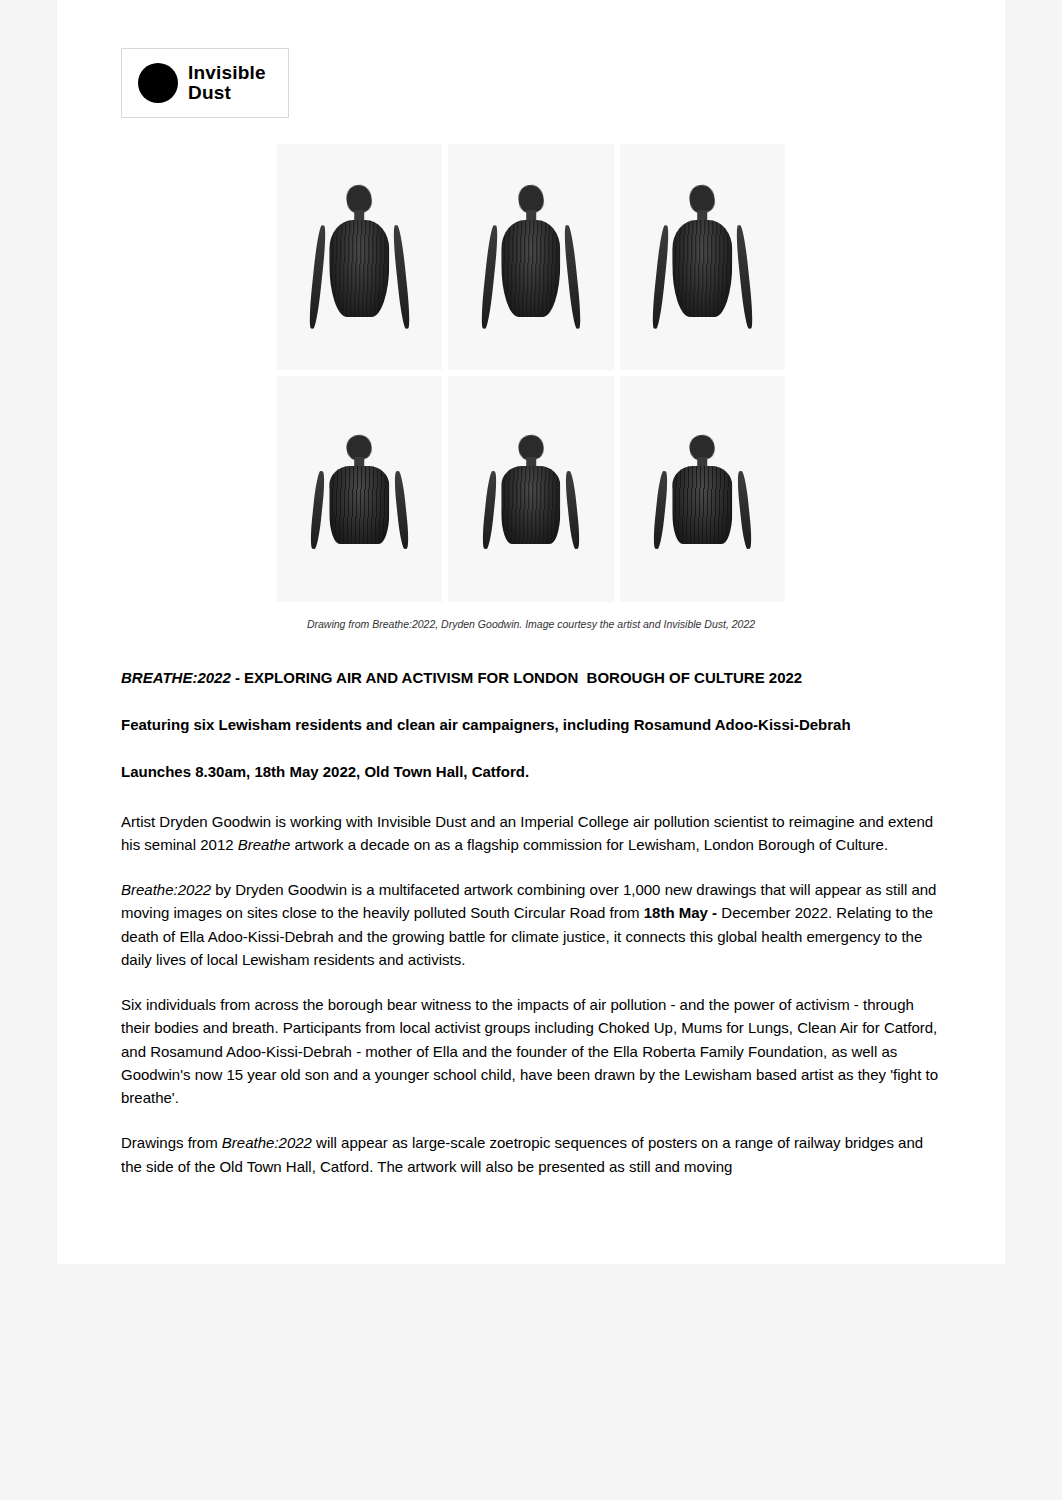Invisible
Dust
Drawing from Breathe:2022, Dryden Goodwin. Image courtesy the artist and Invisible Dust, 2022
BREATHE:2022 - EXPLORING AIR AND ACTIVISM FOR LONDON BOROUGH OF CULTURE 2022
Featuring six Lewisham residents and clean air campaigners, including Rosamund Adoo-Kissi-Debrah
Launches 8.30am, 18th May 2022, Old Town Hall, Catford.
Artist Dryden Goodwin is working with Invisible Dust and an Imperial College air pollution scientist to reimagine and extend his seminal 2012 Breathe artwork a decade on as a flagship commission for Lewisham, London Borough of Culture.
Breathe:2022 by Dryden Goodwin is a multifaceted artwork combining over 1,000 new drawings that will appear as still and moving images on sites close to the heavily polluted South Circular Road from 18th May - December 2022. Relating to the death of Ella Adoo-Kissi-Debrah and the growing battle for climate justice, it connects this global health emergency to the daily lives of local Lewisham residents and activists.
Six individuals from across the borough bear witness to the impacts of air pollution - and the power of activism - through their bodies and breath. Participants from local activist groups including Choked Up, Mums for Lungs, Clean Air for Catford, and Rosamund Adoo-Kissi-Debrah - mother of Ella and the founder of the Ella Roberta Family Foundation, as well as Goodwin's now 15 year old son and a younger school child, have been drawn by the Lewisham based artist as they 'fight to breathe'.
Drawings from Breathe:2022 will appear as large-scale zoetropic sequences of posters on a range of railway bridges and the side of the Old Town Hall, Catford. The artwork will also be presented as still and moving